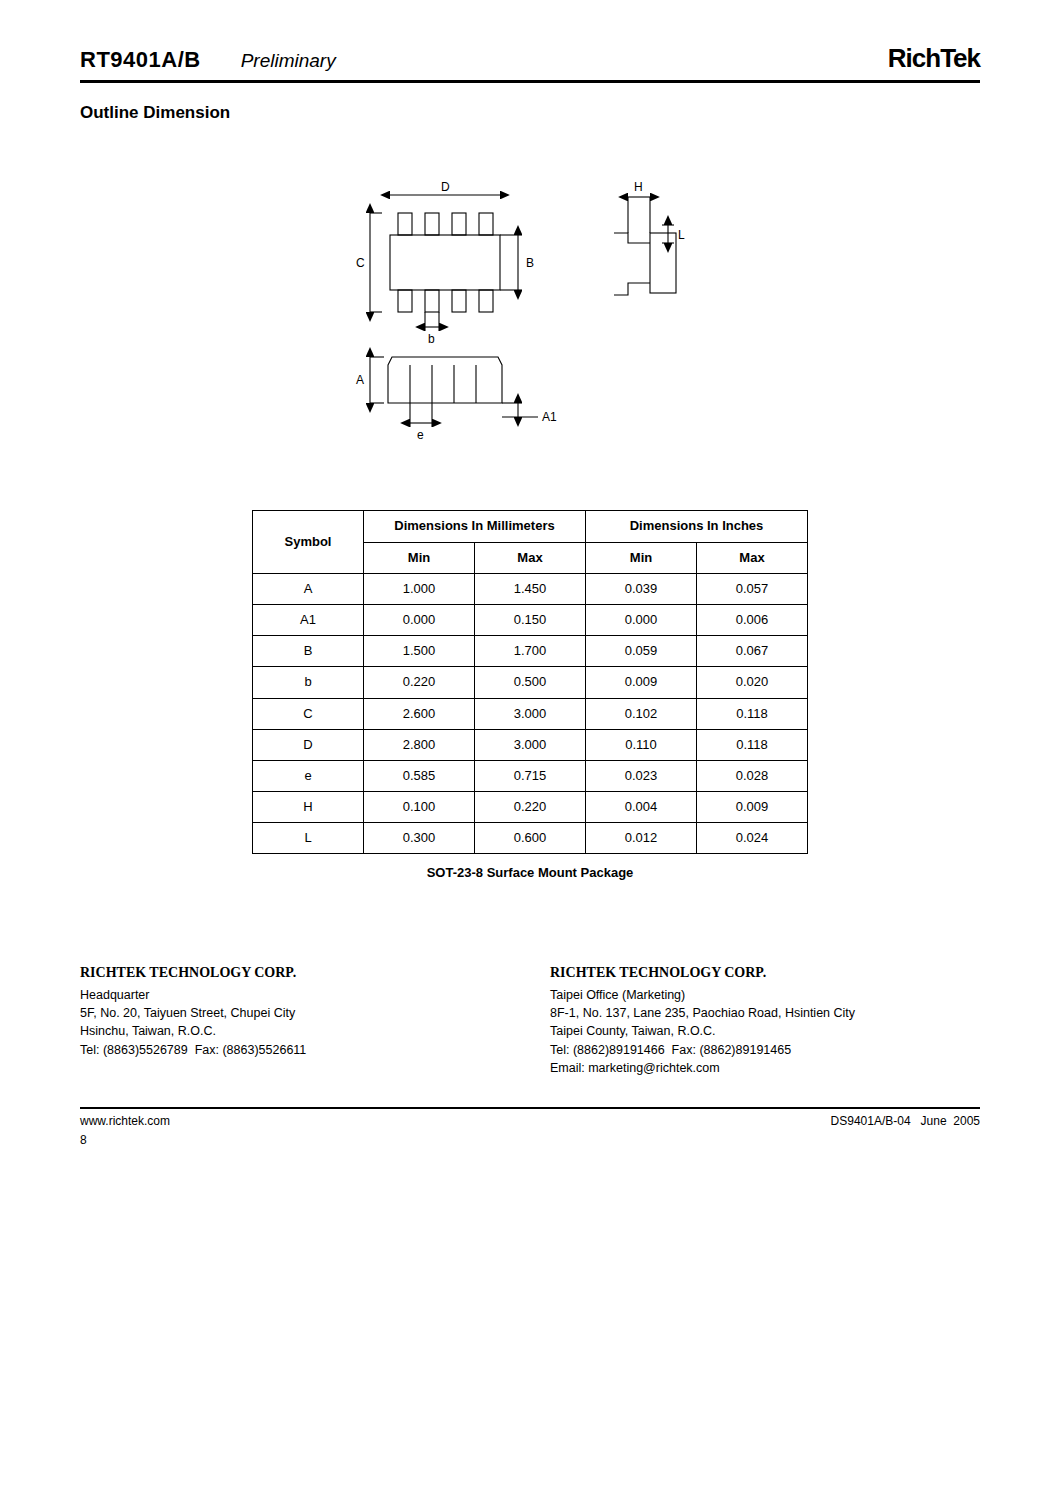RT9401A/B Preliminary RichTek
Outline Dimension
D C B b H L A A1 e
| Symbol | Dimensions In Millimeters | Dimensions In Inches |
| --- | --- | --- |
| Min | Max | Min | Max |
| A | 1.000 | 1.450 | 0.039 | 0.057 |
| A1 | 0.000 | 0.150 | 0.000 | 0.006 |
| B | 1.500 | 1.700 | 0.059 | 0.067 |
| b | 0.220 | 0.500 | 0.009 | 0.020 |
| C | 2.600 | 3.000 | 0.102 | 0.118 |
| D | 2.800 | 3.000 | 0.110 | 0.118 |
| e | 0.585 | 0.715 | 0.023 | 0.028 |
| H | 0.100 | 0.220 | 0.004 | 0.009 |
| L | 0.300 | 0.600 | 0.012 | 0.024 |
SOT-23-8 Surface Mount Package
RICHTEK TECHNOLOGY CORP.
Headquarter
5F, No. 20, Taiyuen Street, Chupei City
Hsinchu, Taiwan, R.O.C.
Tel: (8863)5526789 Fax: (8863)5526611
RICHTEK TECHNOLOGY CORP.
Taipei Office (Marketing)
8F-1, No. 137, Lane 235, Paochiao Road, Hsintien City
Taipei County, Taiwan, R.O.C.
Tel: (8862)89191466 Fax: (8862)89191465
Email: marketing@richtek.com
www.richtek.com DS9401A/B-04 June 2005
8